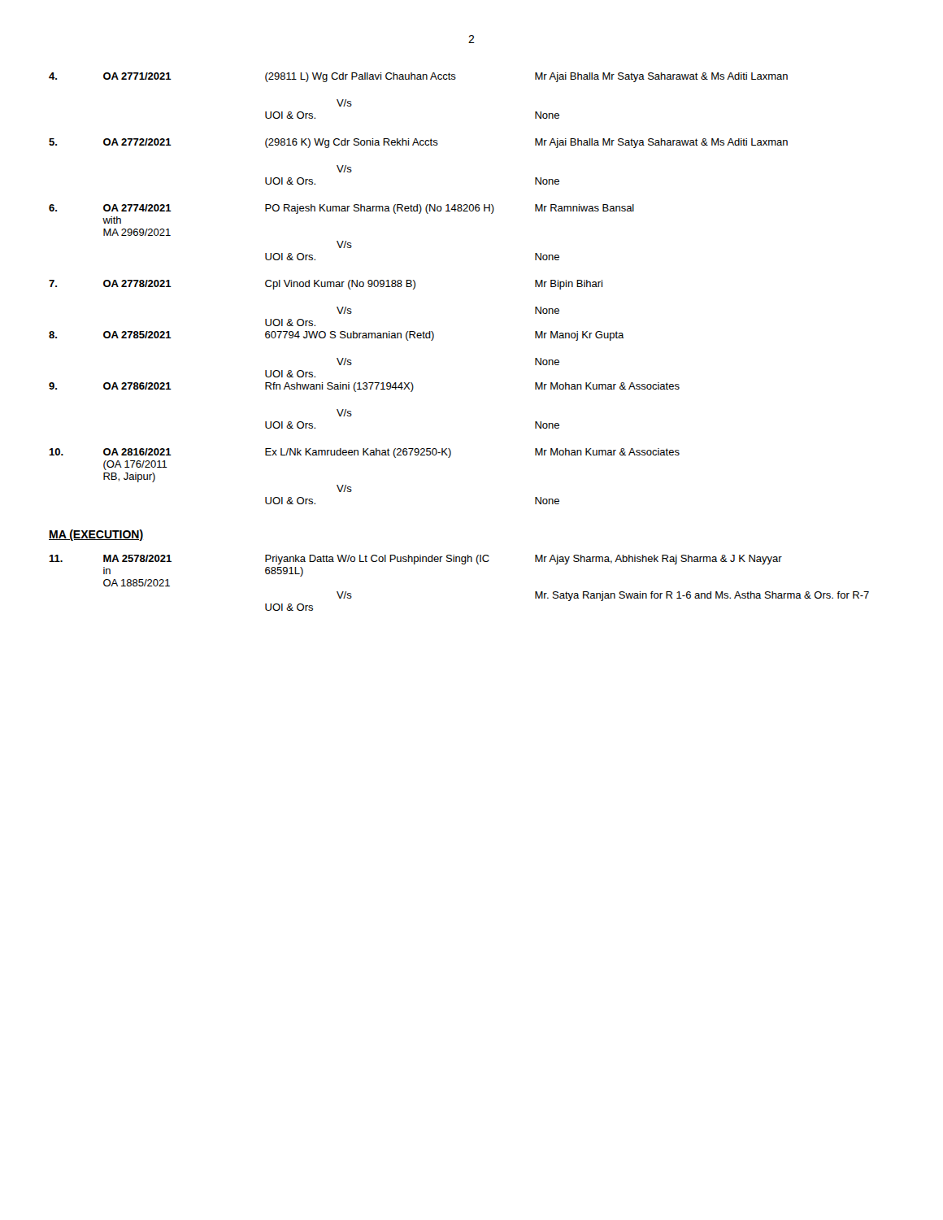2
| 4. | OA 2771/2021 | (29811 L) Wg Cdr Pallavi Chauhan Accts | Mr Ajai Bhalla Mr Satya Saharawat & Ms Aditi Laxman |
| | | V/s UOI & Ors. | None |
| 5. | OA 2772/2021 | (29816 K) Wg Cdr Sonia Rekhi Accts | Mr Ajai Bhalla Mr Satya Saharawat & Ms Aditi Laxman |
| | | V/s UOI & Ors. | None |
| 6. | OA 2774/2021 with MA 2969/2021 | PO Rajesh Kumar Sharma (Retd) (No 148206 H) | Mr Ramniwas Bansal |
| | | V/s UOI & Ors. | None |
| 7. | OA 2778/2021 | Cpl Vinod Kumar (No 909188 B) | Mr Bipin Bihari |
| | | V/s UOI & Ors. | None |
| 8. | OA 2785/2021 | 607794 JWO S Subramanian (Retd) | Mr Manoj Kr Gupta |
| | | V/s UOI & Ors. | None |
| 9. | OA 2786/2021 | Rfn Ashwani Saini (13771944X) | Mr Mohan Kumar & Associates |
| | | V/s UOI & Ors. | None |
| 10. | OA 2816/2021 (OA 176/2011 RB, Jaipur) | Ex L/Nk Kamrudeen Kahat (2679250-K) | Mr Mohan Kumar & Associates |
| | | V/s UOI & Ors. | None |
MA (EXECUTION)
| 11. | MA 2578/2021 in OA 1885/2021 | Priyanka Datta W/o Lt Col Pushpinder Singh (IC 68591L) | Mr Ajay Sharma, Abhishek Raj Sharma & J K Nayyar |
| | | V/s UOI & Ors | Mr. Satya Ranjan Swain for R 1-6 and Ms. Astha Sharma & Ors. for R-7 |